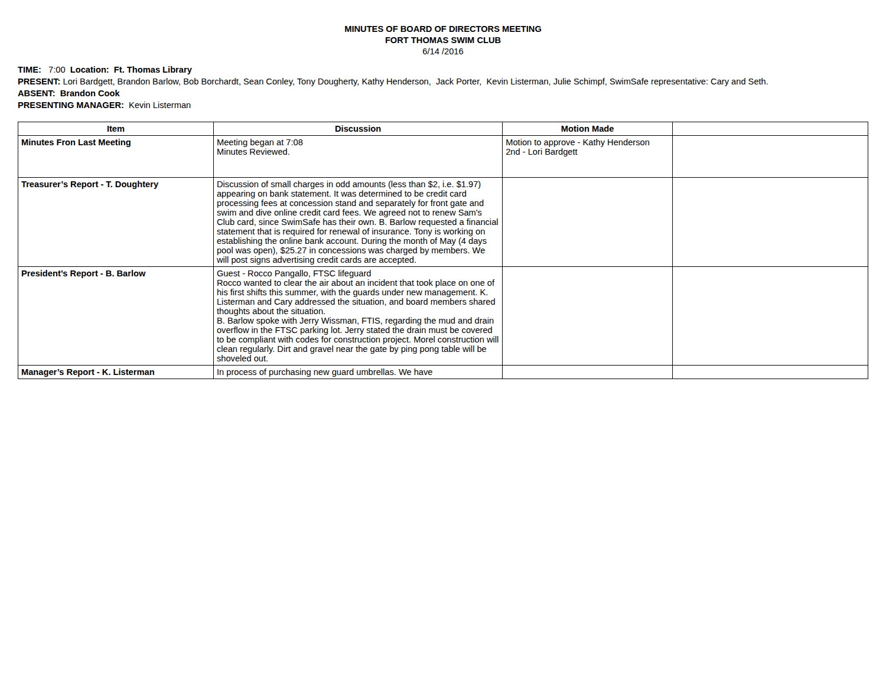MINUTES OF BOARD OF DIRECTORS MEETING
FORT THOMAS SWIM CLUB
6/14 /2016
TIME: 7:00 Location: Ft. Thomas Library
PRESENT: Lori Bardgett, Brandon Barlow, Bob Borchardt, Sean Conley, Tony Dougherty, Kathy Henderson, Jack Porter, Kevin Listerman, Julie Schimpf, SwimSafe representative: Cary and Seth.
ABSENT: Brandon Cook
PRESENTING MANAGER: Kevin Listerman
| Item | Discussion | Motion Made | |
| --- | --- | --- | --- |
| Minutes Fron Last Meeting | Meeting began at 7:08 Minutes Reviewed. | Motion to approve - Kathy Henderson 2nd - Lori Bardgett | |
| Treasurer’s Report - T. Doughtery | Discussion of small charges in odd amounts (less than $2, i.e. $1.97) appearing on bank statement. It was determined to be credit card processing fees at concession stand and separately for front gate and swim and dive online credit card fees. We agreed not to renew Sam's Club card, since SwimSafe has their own. B. Barlow requested a financial statement that is required for renewal of insurance. Tony is working on establishing the online bank account. During the month of May (4 days pool was open), $25.27 in concessions was charged by members. We will post signs advertising credit cards are accepted. | | |
| President’s Report - B. Barlow | Guest - Rocco Pangallo, FTSC lifeguard Rocco wanted to clear the air about an incident that took place on one of his first shifts this summer, with the guards under new management. K. Listerman and Cary addressed the situation, and board members shared thoughts about the situation. B. Barlow spoke with Jerry Wissman, FTIS, regarding the mud and drain overflow in the FTSC parking lot. Jerry stated the drain must be covered to be compliant with codes for construction project. Morel construction will clean regularly. Dirt and gravel near the gate by ping pong table will be shoveled out. | | |
| Manager’s Report - K. Listerman | In process of purchasing new guard umbrellas. We have | | |